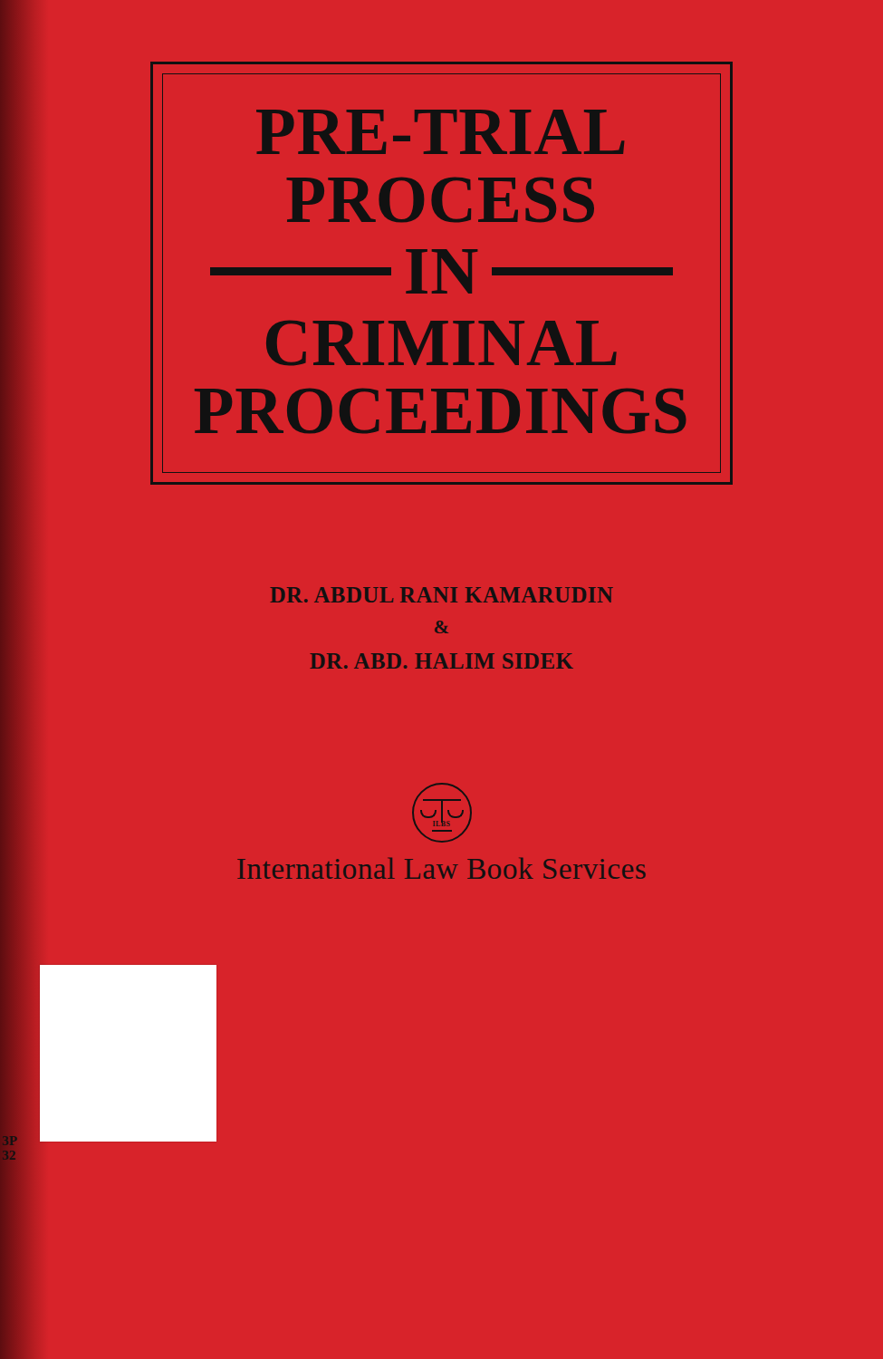3P
32
Pre-Trial Process In Criminal Proceedings
Dr. Abdul Rani Kamarudin & Dr. Abd. Halim Sidek
ILBS
International Law Book Services